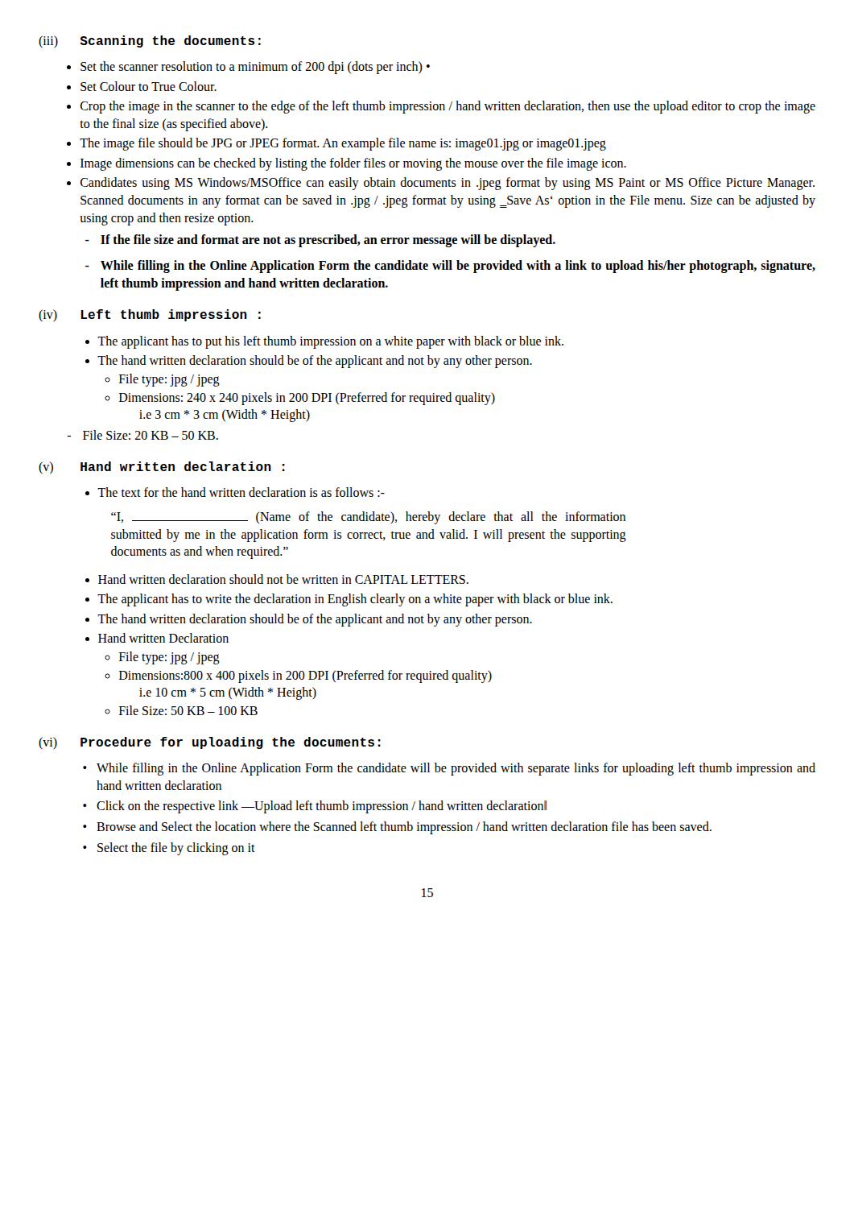(iii) Scanning the documents:
Set the scanner resolution to a minimum of 200 dpi (dots per inch) •
Set Colour to True Colour.
Crop the image in the scanner to the edge of the left thumb impression / hand written declaration, then use the upload editor to crop the image to the final size (as specified above).
The image file should be JPG or JPEG format. An example file name is: image01.jpg or image01.jpeg
Image dimensions can be checked by listing the folder files or moving the mouse over the file image icon.
Candidates using MS Windows/MSOffice can easily obtain documents in .jpeg format by using MS Paint or MS Office Picture Manager. Scanned documents in any format can be saved in .jpg / .jpeg format by using ‗Save As‘ option in the File menu. Size can be adjusted by using crop and then resize option.
If the file size and format are not as prescribed, an error message will be displayed.
While filling in the Online Application Form the candidate will be provided with a link to upload his/her photograph, signature, left thumb impression and hand written declaration.
(iv) Left thumb impression :
The applicant has to put his left thumb impression on a white paper with black or blue ink.
The hand written declaration should be of the applicant and not by any other person.
File type: jpg / jpeg
Dimensions: 240 x 240 pixels in 200 DPI (Preferred for required quality)
i.e 3 cm * 3 cm (Width * Height)
File Size: 20 KB – 50 KB.
(v) Hand written declaration :
The text for the hand written declaration is as follows :-
“I, (Name of the candidate), hereby declare that all the information submitted by me in the application form is correct, true and valid. I will present the supporting documents as and when required.”
Hand written declaration should not be written in CAPITAL LETTERS.
The applicant has to write the declaration in English clearly on a white paper with black or blue ink.
The hand written declaration should be of the applicant and not by any other person.
Hand written Declaration
File type: jpg / jpeg
Dimensions:800 x 400 pixels in 200 DPI (Preferred for required quality)
i.e 10 cm * 5 cm (Width * Height)
File Size: 50 KB – 100 KB
(vi) Procedure for uploading the documents:
While filling in the Online Application Form the candidate will be provided with separate links for uploading left thumb impression and hand written declaration
Click on the respective link ―Upload left thumb impression / hand written declaration‖
Browse and Select the location where the Scanned left thumb impression / hand written declaration file has been saved.
Select the file by clicking on it
15